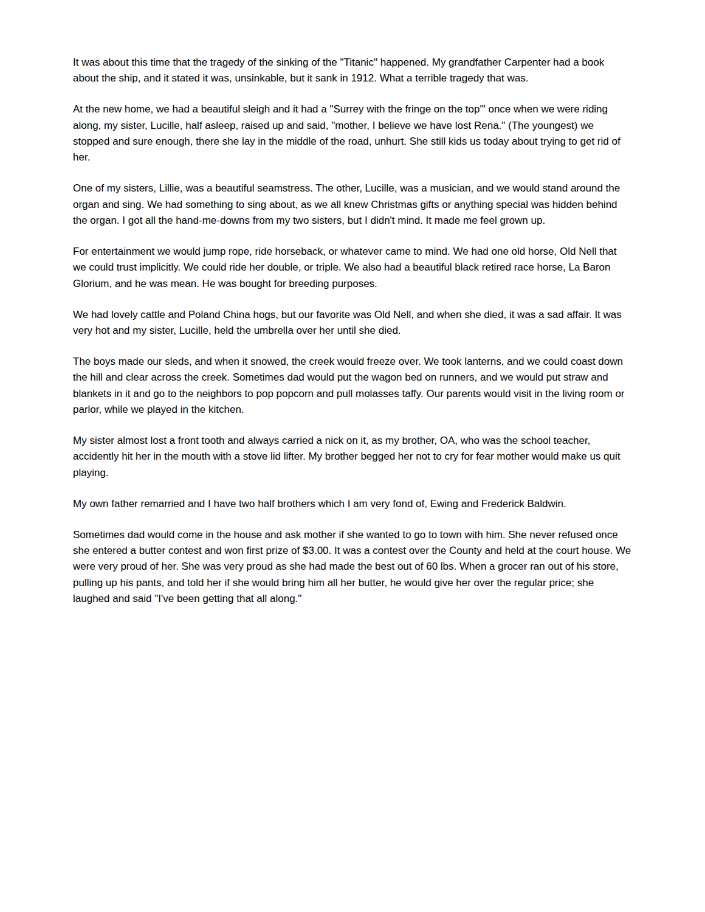It was about this time that the tragedy of the sinking of the "Titanic" happened. My grandfather Carpenter had a book about the ship, and it stated it was, unsinkable, but it sank in 1912. What a terrible tragedy that was.
At the new home, we had a beautiful sleigh and it had a "Surrey with the fringe on the top'" once when we were riding along, my sister, Lucille, half asleep, raised up and said, "mother, I believe we have lost Rena." (The youngest) we stopped and sure enough, there she lay in the middle of the road, unhurt. She still kids us today about trying to get rid of her.
One of my sisters, Lillie, was a beautiful seamstress. The other, Lucille, was a musician, and we would stand around the organ and sing. We had something to sing about, as we all knew Christmas gifts or anything special was hidden behind the organ. I got all the hand-me-downs from my two sisters, but I didn't mind. It made me feel grown up.
For entertainment we would jump rope, ride horseback, or whatever came to mind. We had one old horse, Old Nell that we could trust implicitly. We could ride her double, or triple. We also had a beautiful black retired race horse, La Baron Glorium, and he was mean. He was bought for breeding purposes.
We had lovely cattle and Poland China hogs, but our favorite was Old Nell, and when she died, it was a sad affair. It was very hot and my sister, Lucille, held the umbrella over her until she died.
The boys made our sleds, and when it snowed, the creek would freeze over. We took lanterns, and we could coast down the hill and clear across the creek. Sometimes dad would put the wagon bed on runners, and we would put straw and blankets in it and go to the neighbors to pop popcorn and pull molasses taffy. Our parents would visit in the living room or parlor, while we played in the kitchen.
My sister almost lost a front tooth and always carried a nick on it, as my brother, OA, who was the school teacher, accidently hit her in the mouth with a stove lid lifter. My brother begged her not to cry for fear mother would make us quit playing.
My own father remarried and I have two half brothers which I am very fond of, Ewing and Frederick Baldwin.
Sometimes dad would come in the house and ask mother if she wanted to go to town with him. She never refused once she entered a butter contest and won first prize of $3.00. It was a contest over the County and held at the court house. We were very proud of her. She was very proud as she had made the best out of 60 lbs. When a grocer ran out of his store, pulling up his pants, and told her if she would bring him all her butter, he would give her over the regular price; she laughed and said "I've been getting that all along."